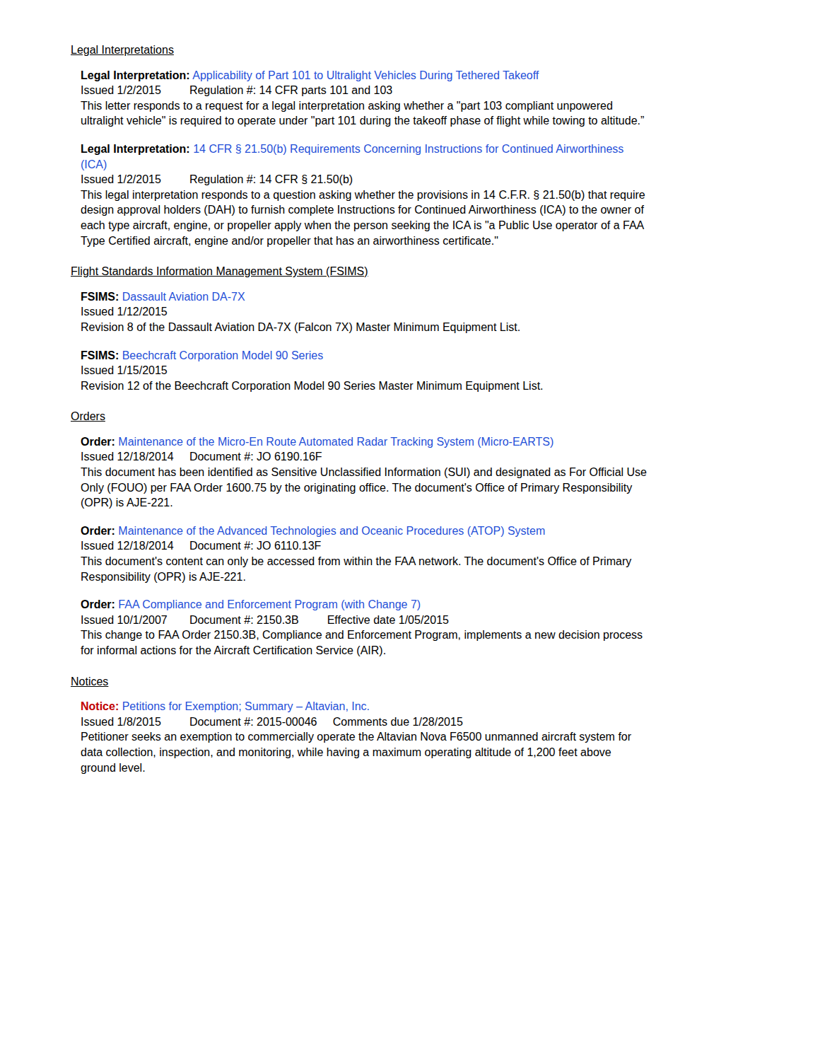Legal Interpretations
Legal Interpretation: Applicability of Part 101 to Ultralight Vehicles During Tethered Takeoff
Issued 1/2/2015 Regulation #: 14 CFR parts 101 and 103
This letter responds to a request for a legal interpretation asking whether a "part 103 compliant unpowered ultralight vehicle" is required to operate under "part 101 during the takeoff phase of flight while towing to altitude.”
Legal Interpretation: 14 CFR § 21.50(b) Requirements Concerning Instructions for Continued Airworthiness (ICA)
Issued 1/2/2015 Regulation #: 14 CFR § 21.50(b)
This legal interpretation responds to a question asking whether the provisions in 14 C.F.R. § 21.50(b) that require design approval holders (DAH) to furnish complete Instructions for Continued Airworthiness (ICA) to the owner of each type aircraft, engine, or propeller apply when the person seeking the ICA is "a Public Use operator of a FAA Type Certified aircraft, engine and/or propeller that has an airworthiness certificate."
Flight Standards Information Management System (FSIMS)
FSIMS: Dassault Aviation DA-7X
Issued 1/12/2015
Revision 8 of the Dassault Aviation DA-7X (Falcon 7X) Master Minimum Equipment List.
FSIMS: Beechcraft Corporation Model 90 Series
Issued 1/15/2015
Revision 12 of the Beechcraft Corporation Model 90 Series Master Minimum Equipment List.
Orders
Order: Maintenance of the Micro-En Route Automated Radar Tracking System (Micro-EARTS)
Issued 12/18/2014 Document #: JO 6190.16F
This document has been identified as Sensitive Unclassified Information (SUI) and designated as For Official Use Only (FOUO) per FAA Order 1600.75 by the originating office. The document's Office of Primary Responsibility (OPR) is AJE-221.
Order: Maintenance of the Advanced Technologies and Oceanic Procedures (ATOP) System
Issued 12/18/2014 Document #: JO 6110.13F
This document's content can only be accessed from within the FAA network. The document's Office of Primary Responsibility (OPR) is AJE-221.
Order: FAA Compliance and Enforcement Program (with Change 7)
Issued 10/1/2007 Document #: 2150.3B Effective date 1/05/2015
This change to FAA Order 2150.3B, Compliance and Enforcement Program, implements a new decision process for informal actions for the Aircraft Certification Service (AIR).
Notices
Notice: Petitions for Exemption; Summary – Altavian, Inc.
Issued 1/8/2015 Document #: 2015-00046 Comments due 1/28/2015
Petitioner seeks an exemption to commercially operate the Altavian Nova F6500 unmanned aircraft system for data collection, inspection, and monitoring, while having a maximum operating altitude of 1,200 feet above ground level.